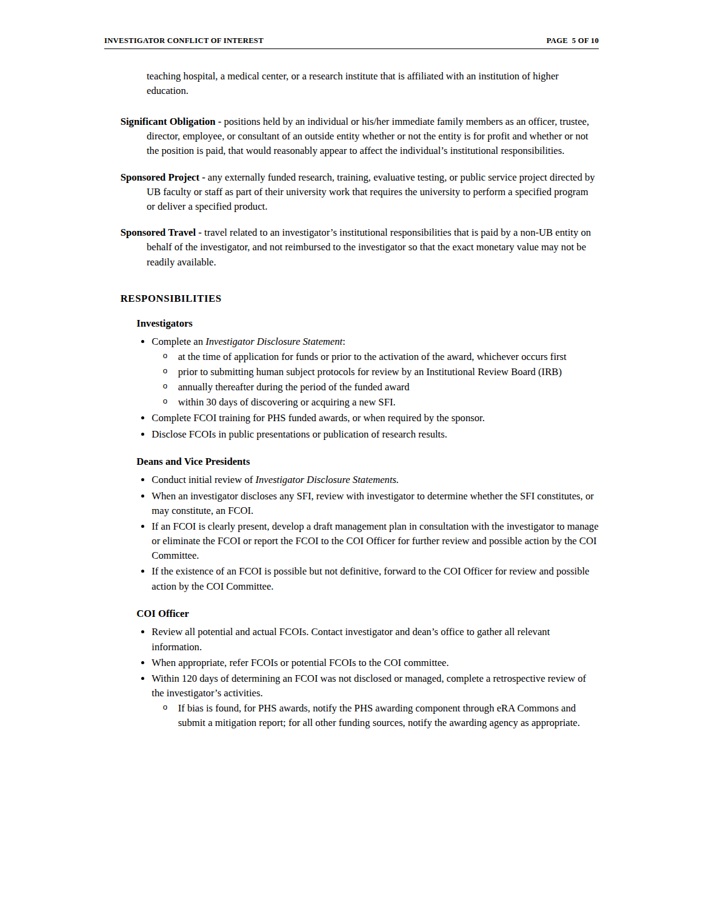INVESTIGATOR CONFLICT OF INTEREST PAGE 5 OF 10
teaching hospital, a medical center, or a research institute that is affiliated with an institution of higher education.
Significant Obligation - positions held by an individual or his/her immediate family members as an officer, trustee, director, employee, or consultant of an outside entity whether or not the entity is for profit and whether or not the position is paid, that would reasonably appear to affect the individual’s institutional responsibilities.
Sponsored Project - any externally funded research, training, evaluative testing, or public service project directed by UB faculty or staff as part of their university work that requires the university to perform a specified program or deliver a specified product.
Sponsored Travel - travel related to an investigator’s institutional responsibilities that is paid by a non-UB entity on behalf of the investigator, and not reimbursed to the investigator so that the exact monetary value may not be readily available.
RESPONSIBILITIES
Investigators
Complete an Investigator Disclosure Statement:
at the time of application for funds or prior to the activation of the award, whichever occurs first
prior to submitting human subject protocols for review by an Institutional Review Board (IRB)
annually thereafter during the period of the funded award
within 30 days of discovering or acquiring a new SFI.
Complete FCOI training for PHS funded awards, or when required by the sponsor.
Disclose FCOIs in public presentations or publication of research results.
Deans and Vice Presidents
Conduct initial review of Investigator Disclosure Statements.
When an investigator discloses any SFI, review with investigator to determine whether the SFI constitutes, or may constitute, an FCOI.
If an FCOI is clearly present, develop a draft management plan in consultation with the investigator to manage or eliminate the FCOI or report the FCOI to the COI Officer for further review and possible action by the COI Committee.
If the existence of an FCOI is possible but not definitive, forward to the COI Officer for review and possible action by the COI Committee.
COI Officer
Review all potential and actual FCOIs. Contact investigator and dean’s office to gather all relevant information.
When appropriate, refer FCOIs or potential FCOIs to the COI committee.
Within 120 days of determining an FCOI was not disclosed or managed, complete a retrospective review of the investigator’s activities.
If bias is found, for PHS awards, notify the PHS awarding component through eRA Commons and submit a mitigation report; for all other funding sources, notify the awarding agency as appropriate.